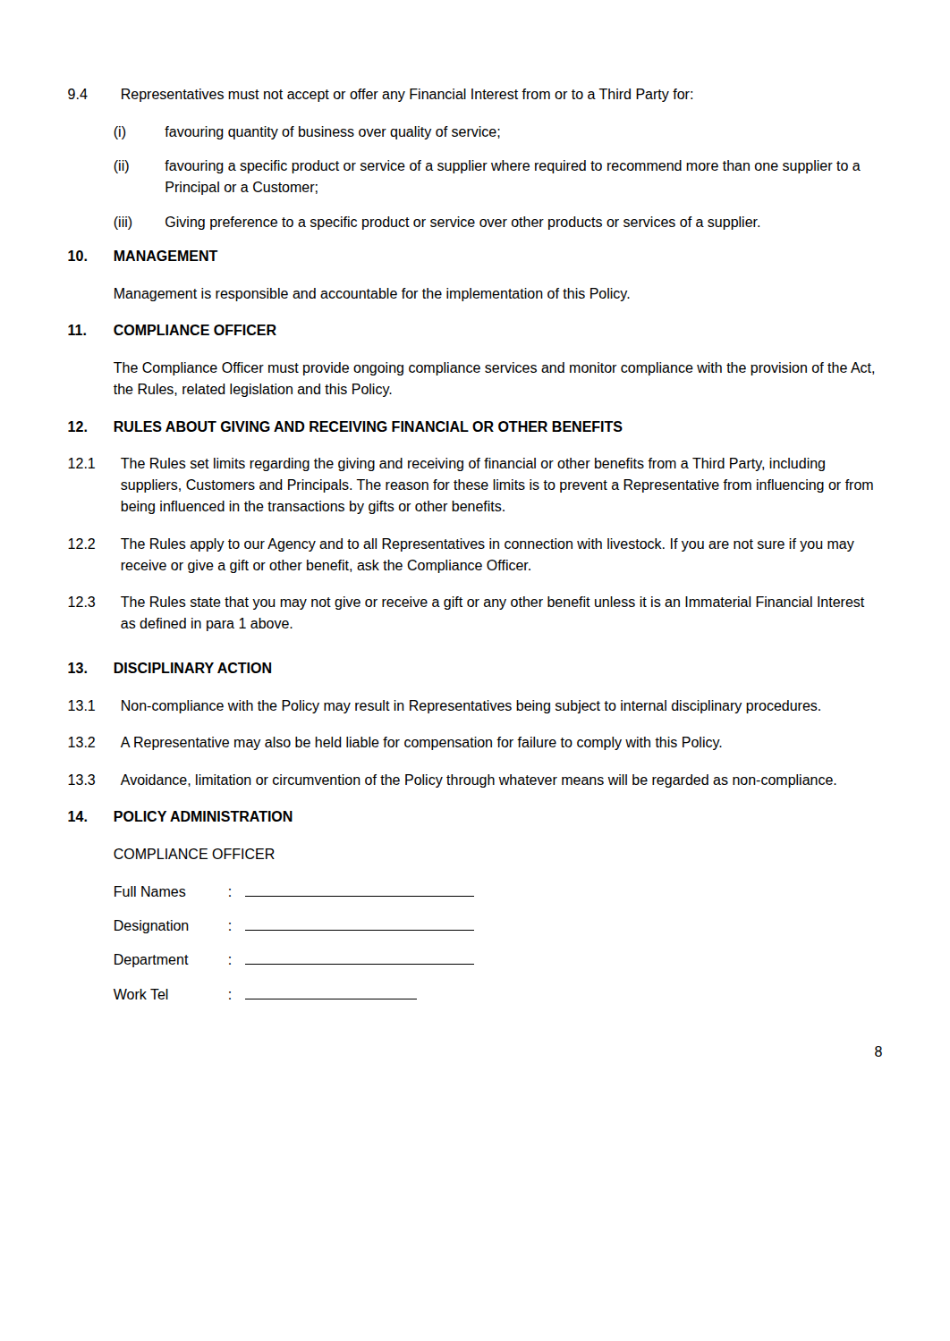9.4
Representatives must not accept or offer any Financial Interest from or to a Third Party for:
(i)
favouring quantity of business over quality of service;
(ii)
favouring a specific product or service of a supplier where required to recommend more than one supplier to a Principal or a Customer;
(iii)
Giving preference to a specific product or service over other products or services of a supplier.
10.
Management
Management is responsible and accountable for the implementation of this Policy.
11.
Compliance Officer
The Compliance Officer must provide ongoing compliance services and monitor compliance with the provision of the Act, the Rules, related legislation and this Policy.
12.
Rules about giving and receiving financial or other benefits
12.1
The Rules set limits regarding the giving and receiving of financial or other benefits from a Third Party, including suppliers, Customers and Principals. The reason for these limits is to prevent a Representative from influencing or from being influenced in the transactions by gifts or other benefits.
12.2
The Rules apply to our Agency and to all Representatives in connection with livestock. If you are not sure if you may receive or give a gift or other benefit, ask the Compliance Officer.
12.3
The Rules state that you may not give or receive a gift or any other benefit unless it is an Immaterial Financial Interest as defined in para 1 above.
13.
Disciplinary Action
13.1
Non-compliance with the Policy may result in Representatives being subject to internal disciplinary procedures.
13.2
A Representative may also be held liable for compensation for failure to comply with this Policy.
13.3
Avoidance, limitation or circumvention of the Policy through whatever means will be regarded as non-compliance.
14.
Policy Administration
COMPLIANCE OFFICER
Full Names
:
Designation
:
Department
:
Work Tel
:
8